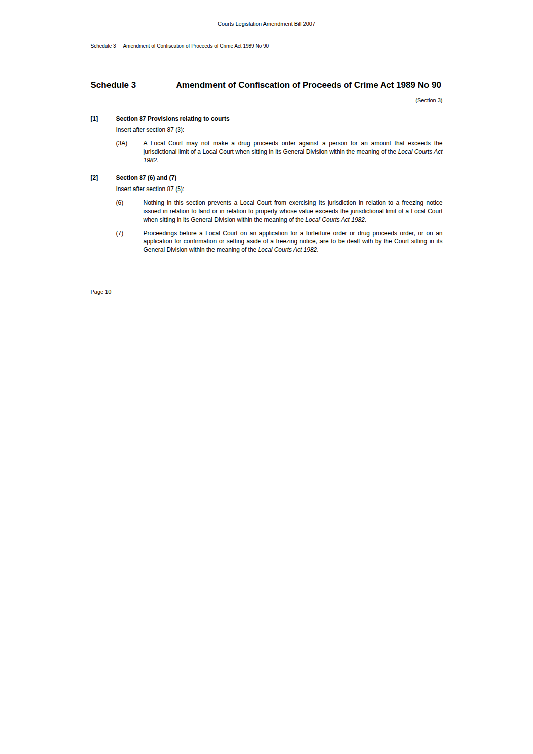Courts Legislation Amendment Bill 2007
Schedule 3 Amendment of Confiscation of Proceeds of Crime Act 1989 No 90
Schedule 3
Amendment of Confiscation of Proceeds of Crime Act 1989 No 90
(Section 3)
[1]
Section 87 Provisions relating to courts
Insert after section 87 (3):
(3A)
A Local Court may not make a drug proceeds order against a person for an amount that exceeds the jurisdictional limit of a Local Court when sitting in its General Division within the meaning of the Local Courts Act 1982.
[2]
Section 87 (6) and (7)
Insert after section 87 (5):
(6)
Nothing in this section prevents a Local Court from exercising its jurisdiction in relation to a freezing notice issued in relation to land or in relation to property whose value exceeds the jurisdictional limit of a Local Court when sitting in its General Division within the meaning of the Local Courts Act 1982.
(7)
Proceedings before a Local Court on an application for a forfeiture order or drug proceeds order, or on an application for confirmation or setting aside of a freezing notice, are to be dealt with by the Court sitting in its General Division within the meaning of the Local Courts Act 1982.
Page 10